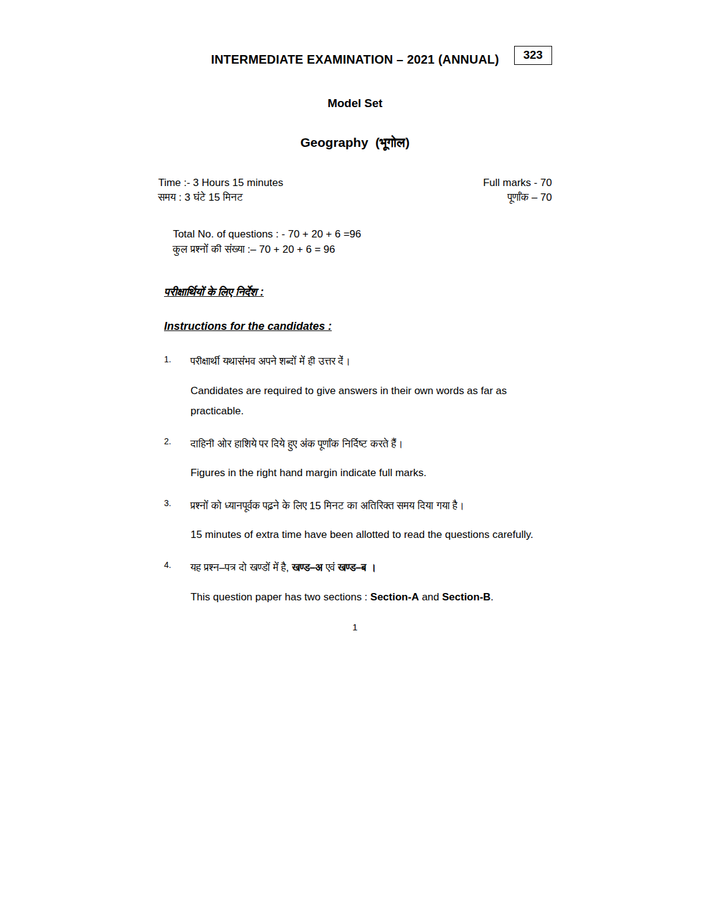323
INTERMEDIATE EXAMINATION – 2021 (ANNUAL)
Model Set
Geography (भूगोल)
Time :- 3 Hours 15 minutes
समय : 3 घंटे 15 मिनट
Full marks - 70
पूर्णांक – 70
Total No. of questions : - 70 + 20 + 6 =96
कुल प्रश्नों की संख्या :– 70 + 20 + 6 = 96
परीक्षार्थियों के लिए निर्देश :
Instructions for the candidates :
1.
परीक्षार्थी यथासंभव अपने शब्दों में ही उत्तर दें।
Candidates are required to give answers in their own words as far as practicable.
2.
दाहिनी ओर हाशिये पर दिये हुए अंक पूर्णांक निर्दिष्ट करते हैं।
Figures in the right hand margin indicate full marks.
3.
प्रश्नों को ध्यानपूर्वक पढ़ने के लिए 15 मिनट का अतिरिक्त समय दिया गया है।
15 minutes of extra time have been allotted to read the questions carefully.
4.
यह प्रश्न–पत्र दो खण्डों में है, खण्ड–अ एवं खण्ड–ब ।
This question paper has two sections : Section-A and Section-B.
1